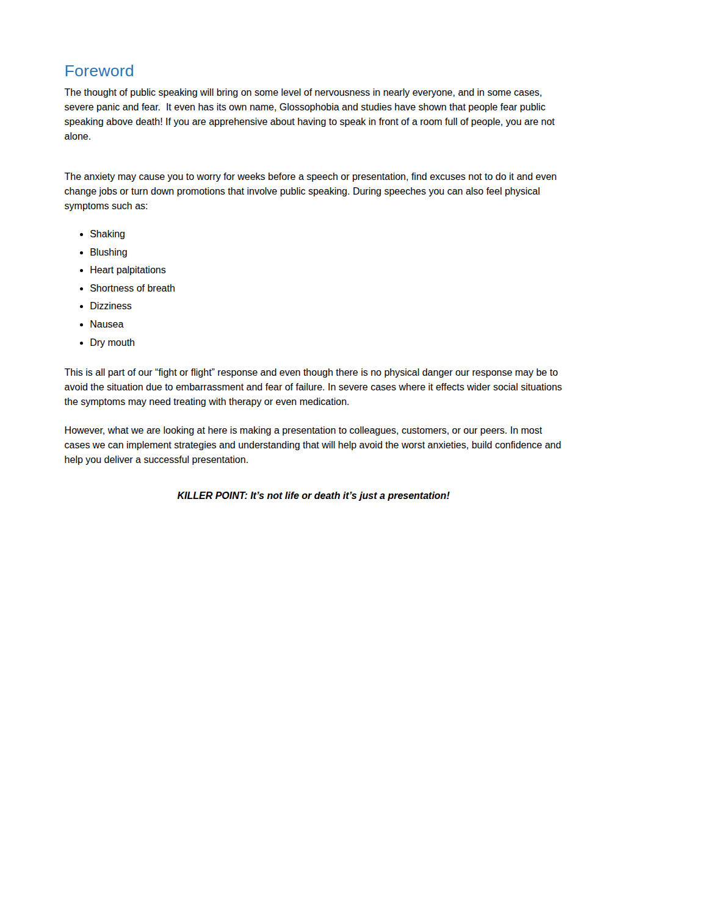Foreword
The thought of public speaking will bring on some level of nervousness in nearly everyone, and in some cases, severe panic and fear. It even has its own name, Glossophobia and studies have shown that people fear public speaking above death! If you are apprehensive about having to speak in front of a room full of people, you are not alone.
The anxiety may cause you to worry for weeks before a speech or presentation, find excuses not to do it and even change jobs or turn down promotions that involve public speaking. During speeches you can also feel physical symptoms such as:
Shaking
Blushing
Heart palpitations
Shortness of breath
Dizziness
Nausea
Dry mouth
This is all part of our “fight or flight” response and even though there is no physical danger our response may be to avoid the situation due to embarrassment and fear of failure. In severe cases where it effects wider social situations the symptoms may need treating with therapy or even medication.
However, what we are looking at here is making a presentation to colleagues, customers, or our peers. In most cases we can implement strategies and understanding that will help avoid the worst anxieties, build confidence and help you deliver a successful presentation.
KILLER POINT: It’s not life or death it’s just a presentation!